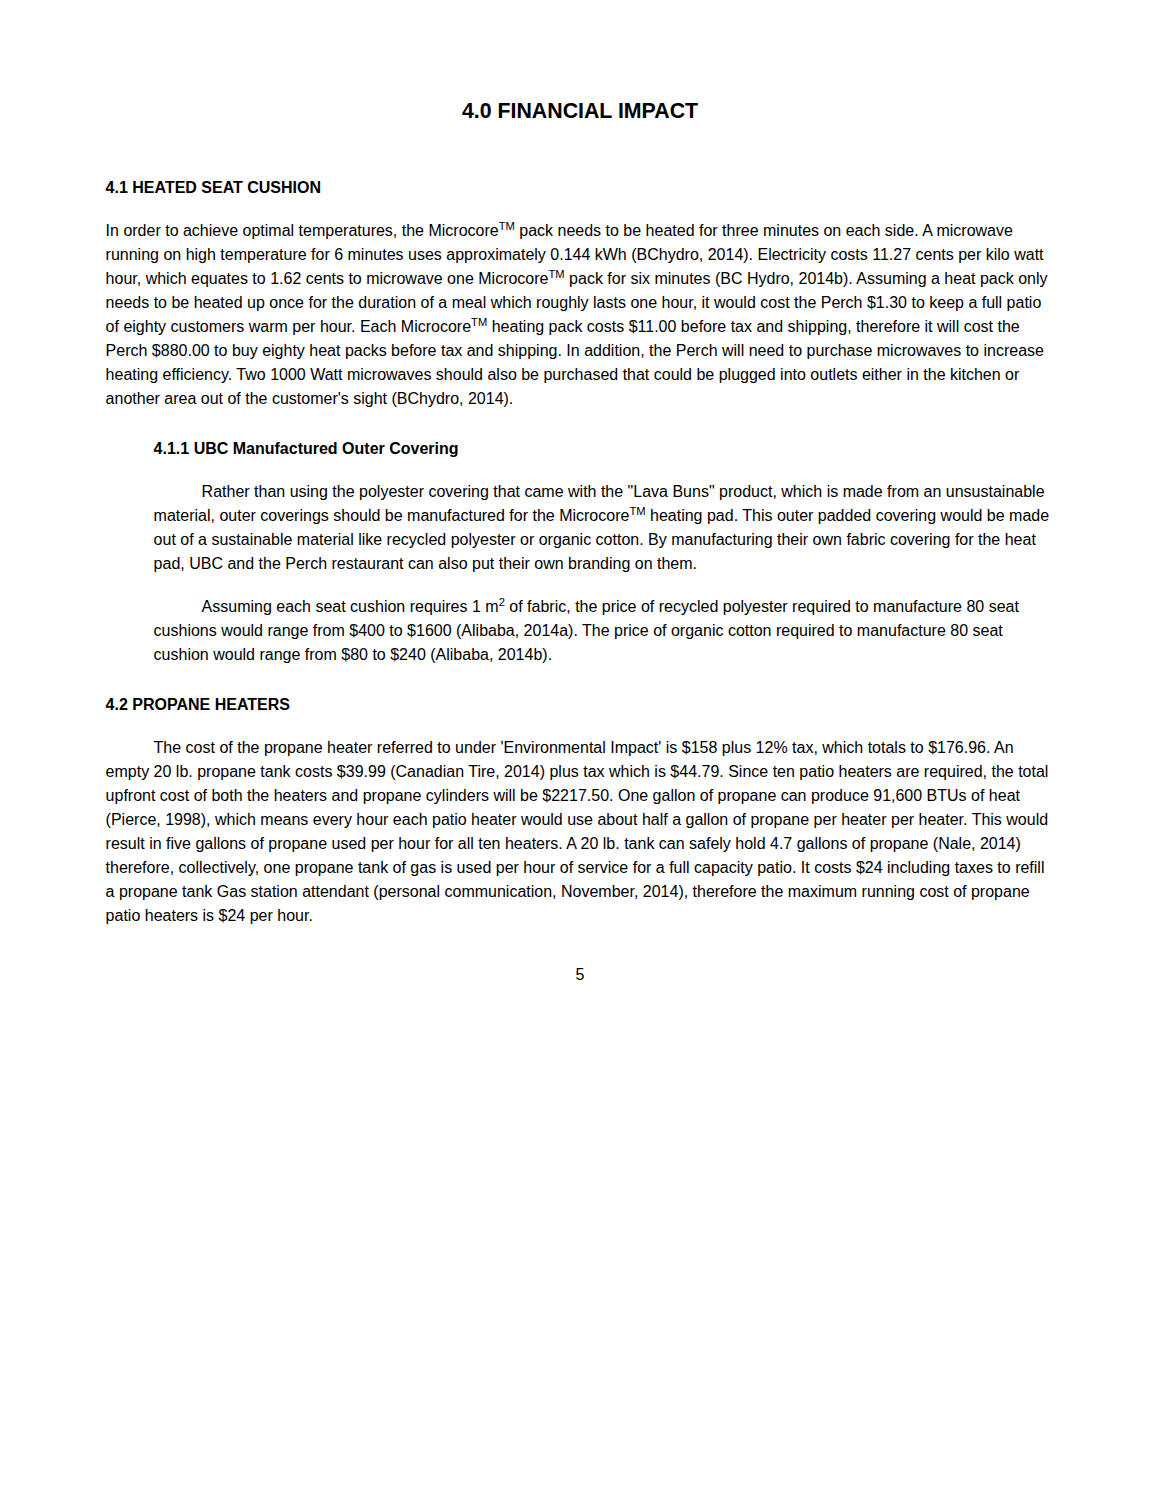4.0 FINANCIAL IMPACT
4.1 HEATED SEAT CUSHION
In order to achieve optimal temperatures, the MicrocoreTM pack needs to be heated for three minutes on each side. A microwave running on high temperature for 6 minutes uses approximately 0.144 kWh (BChydro, 2014). Electricity costs 11.27 cents per kilo watt hour, which equates to 1.62 cents to microwave one MicrocoreTM pack for six minutes (BC Hydro, 2014b). Assuming a heat pack only needs to be heated up once for the duration of a meal which roughly lasts one hour, it would cost the Perch $1.30 to keep a full patio of eighty customers warm per hour. Each MicrocoreTM heating pack costs $11.00 before tax and shipping, therefore it will cost the Perch $880.00 to buy eighty heat packs before tax and shipping. In addition, the Perch will need to purchase microwaves to increase heating efficiency. Two 1000 Watt microwaves should also be purchased that could be plugged into outlets either in the kitchen or another area out of the customer's sight (BChydro, 2014).
4.1.1 UBC Manufactured Outer Covering
Rather than using the polyester covering that came with the "Lava Buns" product, which is made from an unsustainable material, outer coverings should be manufactured for the MicrocoreTM heating pad. This outer padded covering would be made out of a sustainable material like recycled polyester or organic cotton. By manufacturing their own fabric covering for the heat pad, UBC and the Perch restaurant can also put their own branding on them.
Assuming each seat cushion requires 1 m2 of fabric, the price of recycled polyester required to manufacture 80 seat cushions would range from $400 to $1600 (Alibaba, 2014a). The price of organic cotton required to manufacture 80 seat cushion would range from $80 to $240 (Alibaba, 2014b).
4.2 PROPANE HEATERS
The cost of the propane heater referred to under 'Environmental Impact' is $158 plus 12% tax, which totals to $176.96. An empty 20 lb. propane tank costs $39.99 (Canadian Tire, 2014) plus tax which is $44.79. Since ten patio heaters are required, the total upfront cost of both the heaters and propane cylinders will be $2217.50. One gallon of propane can produce 91,600 BTUs of heat (Pierce, 1998), which means every hour each patio heater would use about half a gallon of propane per heater per heater. This would result in five gallons of propane used per hour for all ten heaters. A 20 lb. tank can safely hold 4.7 gallons of propane (Nale, 2014) therefore, collectively, one propane tank of gas is used per hour of service for a full capacity patio. It costs $24 including taxes to refill a propane tank Gas station attendant (personal communication, November, 2014), therefore the maximum running cost of propane patio heaters is $24 per hour.
5